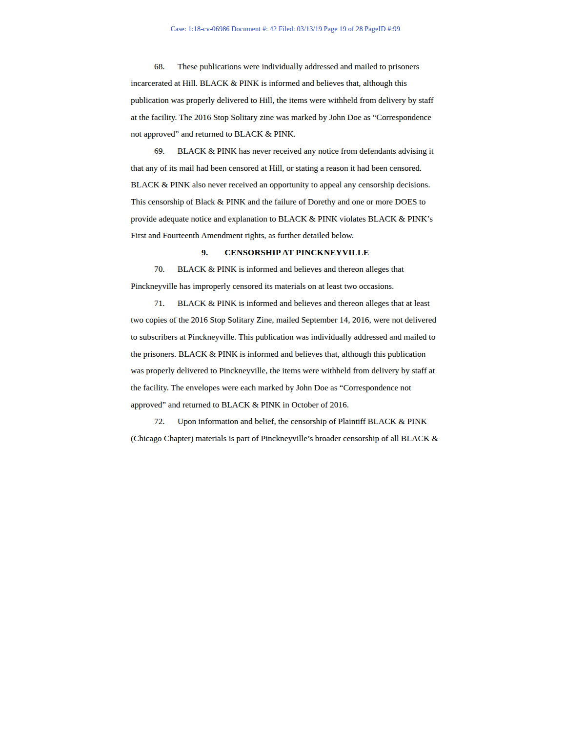Case: 1:18-cv-06986 Document #: 42 Filed: 03/13/19 Page 19 of 28 PageID #:99
68. These publications were individually addressed and mailed to prisoners incarcerated at Hill. BLACK & PINK is informed and believes that, although this publication was properly delivered to Hill, the items were withheld from delivery by staff at the facility. The 2016 Stop Solitary zine was marked by John Doe as “Correspondence not approved” and returned to BLACK & PINK.
69. BLACK & PINK has never received any notice from defendants advising it that any of its mail had been censored at Hill, or stating a reason it had been censored. BLACK & PINK also never received an opportunity to appeal any censorship decisions. This censorship of Black & PINK and the failure of Dorethy and one or more DOES to provide adequate notice and explanation to BLACK & PINK violates BLACK & PINK’s First and Fourteenth Amendment rights, as further detailed below.
9. CENSORSHIP AT PINCKNEYVILLE
70. BLACK & PINK is informed and believes and thereon alleges that Pinckneyville has improperly censored its materials on at least two occasions.
71. BLACK & PINK is informed and believes and thereon alleges that at least two copies of the 2016 Stop Solitary Zine, mailed September 14, 2016, were not delivered to subscribers at Pinckneyville. This publication was individually addressed and mailed to the prisoners. BLACK & PINK is informed and believes that, although this publication was properly delivered to Pinckneyville, the items were withheld from delivery by staff at the facility. The envelopes were each marked by John Doe as “Correspondence not approved” and returned to BLACK & PINK in October of 2016.
72. Upon information and belief, the censorship of Plaintiff BLACK & PINK (Chicago Chapter) materials is part of Pinckneyville’s broader censorship of all BLACK &